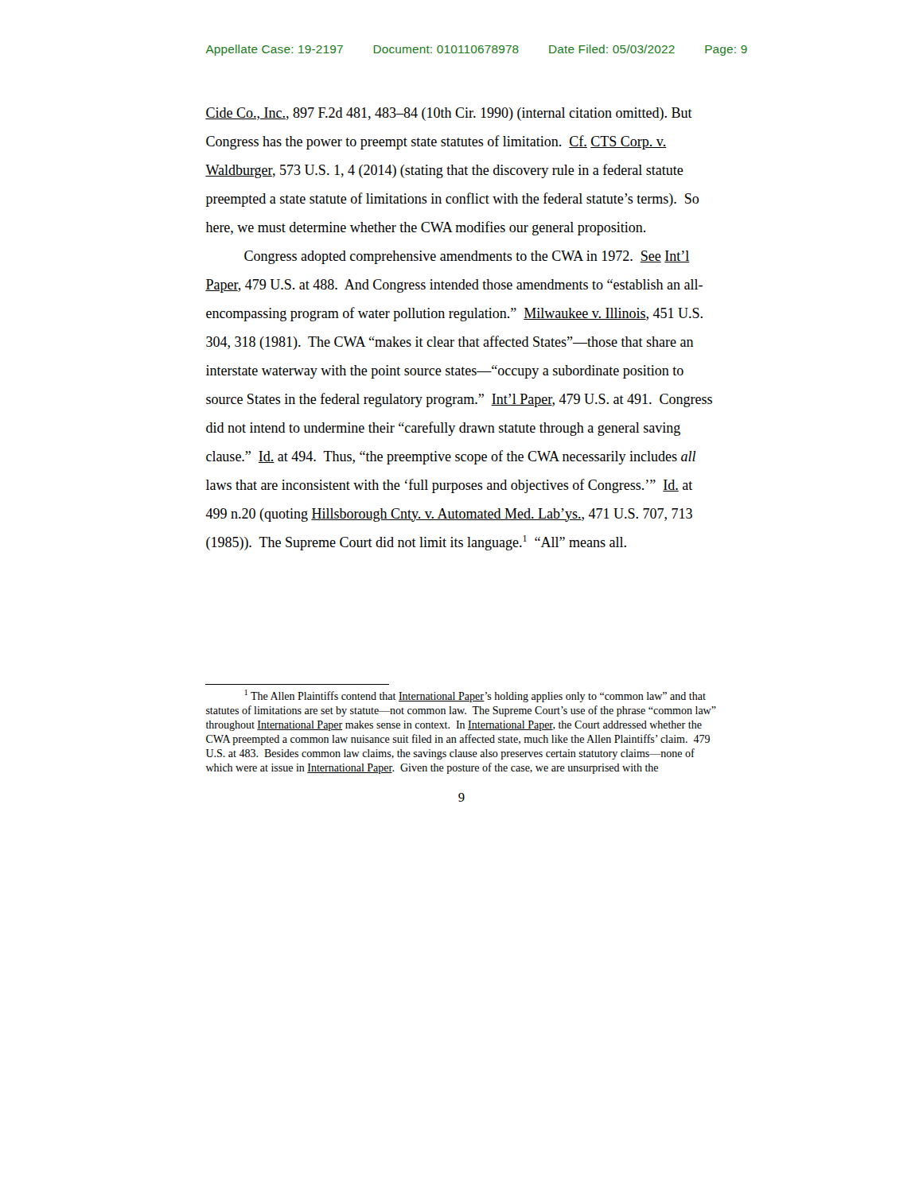Appellate Case: 19-2197 Document: 010110678978 Date Filed: 05/03/2022 Page: 9
Cide Co., Inc., 897 F.2d 481, 483–84 (10th Cir. 1990) (internal citation omitted). But Congress has the power to preempt state statutes of limitation. Cf. CTS Corp. v. Waldburger, 573 U.S. 1, 4 (2014) (stating that the discovery rule in a federal statute preempted a state statute of limitations in conflict with the federal statute’s terms). So here, we must determine whether the CWA modifies our general proposition.
Congress adopted comprehensive amendments to the CWA in 1972. See Int’l Paper, 479 U.S. at 488. And Congress intended those amendments to “establish an all-encompassing program of water pollution regulation.” Milwaukee v. Illinois, 451 U.S. 304, 318 (1981). The CWA “makes it clear that affected States”—those that share an interstate waterway with the point source states—“occupy a subordinate position to source States in the federal regulatory program.” Int’l Paper, 479 U.S. at 491. Congress did not intend to undermine their “carefully drawn statute through a general saving clause.” Id. at 494. Thus, “the preemptive scope of the CWA necessarily includes all laws that are inconsistent with the ‘full purposes and objectives of Congress.’” Id. at 499 n.20 (quoting Hillsborough Cnty. v. Automated Med. Lab’ys., 471 U.S. 707, 713 (1985)). The Supreme Court did not limit its language.1 “All” means all.
1 The Allen Plaintiffs contend that International Paper’s holding applies only to “common law” and that statutes of limitations are set by statute—not common law. The Supreme Court’s use of the phrase “common law” throughout International Paper makes sense in context. In International Paper, the Court addressed whether the CWA preempted a common law nuisance suit filed in an affected state, much like the Allen Plaintiffs’ claim. 479 U.S. at 483. Besides common law claims, the savings clause also preserves certain statutory claims—none of which were at issue in International Paper. Given the posture of the case, we are unsurprised with the
9